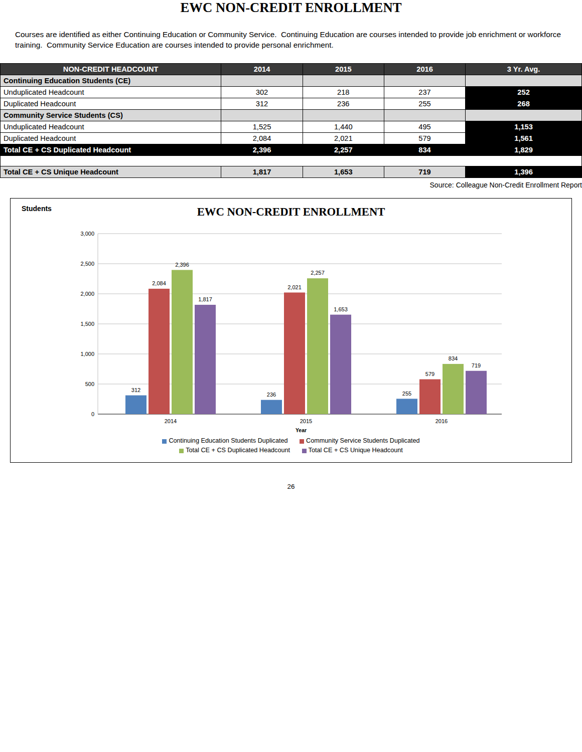EWC NON-CREDIT ENROLLMENT
Courses are identified as either Continuing Education or Community Service. Continuing Education are courses intended to provide job enrichment or workforce training. Community Service Education are courses intended to provide personal enrichment.
| NON-CREDIT HEADCOUNT | 2014 | 2015 | 2016 | 3 Yr. Avg. |
| --- | --- | --- | --- | --- |
| Continuing Education Students (CE) | | | | |
| Unduplicated Headcount | 302 | 218 | 237 | 252 |
| Duplicated Headcount | 312 | 236 | 255 | 268 |
| Community Service Students (CS) | | | | |
| Unduplicated Headcount | 1,525 | 1,440 | 495 | 1,153 |
| Duplicated Headcount | 2,084 | 2,021 | 579 | 1,561 |
| Total CE + CS Duplicated Headcount | 2,396 | 2,257 | 834 | 1,829 |
| Total CE + CS Unique Headcount | 1,817 | 1,653 | 719 | 1,396 |
Source: Colleague Non-Credit Enrollment Report
Students
EWC NON-CREDIT ENROLLMENT
3,000 2,500 2,000 1,500 1,000 500 0 312 2,084 2,396 1,817 2014 236 2,021 2,257 1,653 2015 255 579 834 719 2016 Year
Continuing Education Students Duplicated Community Service Students Duplicated
Total CE + CS Duplicated Headcount Total CE + CS Unique Headcount
26